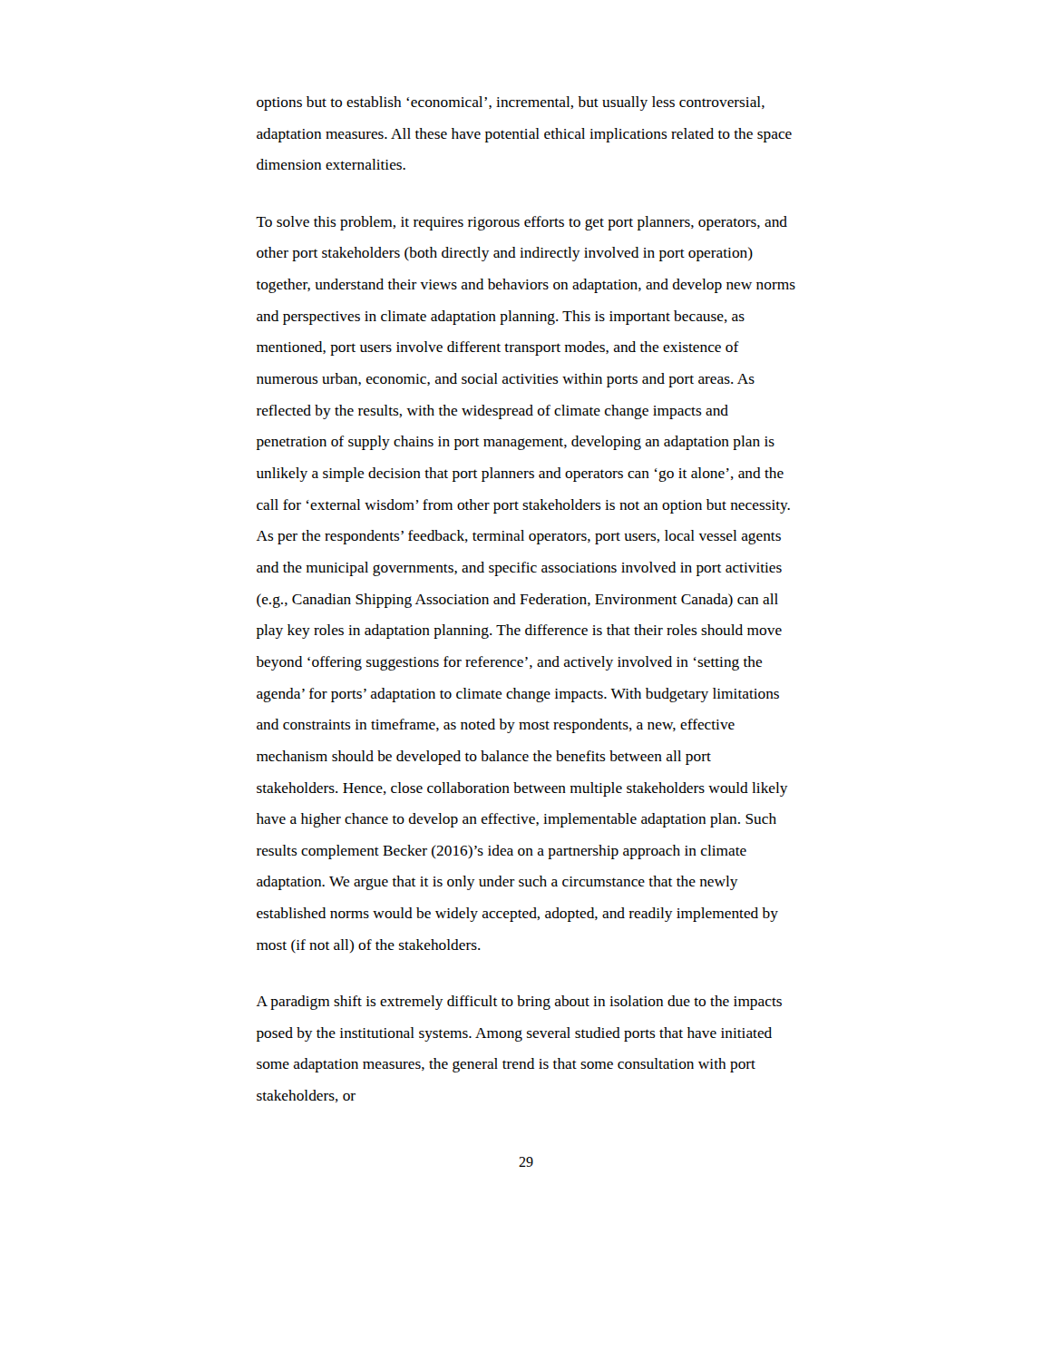options but to establish ‘economical’, incremental, but usually less controversial, adaptation measures. All these have potential ethical implications related to the space dimension externalities.
To solve this problem, it requires rigorous efforts to get port planners, operators, and other port stakeholders (both directly and indirectly involved in port operation) together, understand their views and behaviors on adaptation, and develop new norms and perspectives in climate adaptation planning. This is important because, as mentioned, port users involve different transport modes, and the existence of numerous urban, economic, and social activities within ports and port areas. As reflected by the results, with the widespread of climate change impacts and penetration of supply chains in port management, developing an adaptation plan is unlikely a simple decision that port planners and operators can ‘go it alone’, and the call for ‘external wisdom’ from other port stakeholders is not an option but necessity. As per the respondents’ feedback, terminal operators, port users, local vessel agents and the municipal governments, and specific associations involved in port activities (e.g., Canadian Shipping Association and Federation, Environment Canada) can all play key roles in adaptation planning. The difference is that their roles should move beyond ‘offering suggestions for reference’, and actively involved in ‘setting the agenda’ for ports’ adaptation to climate change impacts. With budgetary limitations and constraints in timeframe, as noted by most respondents, a new, effective mechanism should be developed to balance the benefits between all port stakeholders. Hence, close collaboration between multiple stakeholders would likely have a higher chance to develop an effective, implementable adaptation plan. Such results complement Becker (2016)’s idea on a partnership approach in climate adaptation. We argue that it is only under such a circumstance that the newly established norms would be widely accepted, adopted, and readily implemented by most (if not all) of the stakeholders.
A paradigm shift is extremely difficult to bring about in isolation due to the impacts posed by the institutional systems. Among several studied ports that have initiated some adaptation measures, the general trend is that some consultation with port stakeholders, or
29